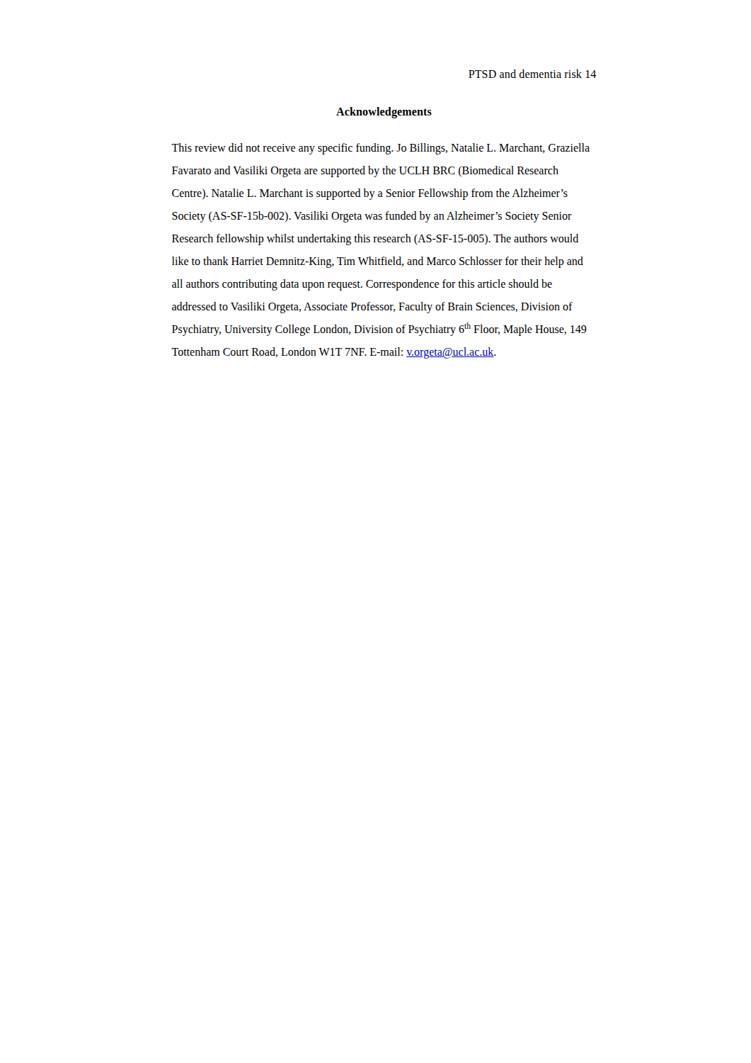PTSD and dementia risk 14
Acknowledgements
This review did not receive any specific funding. Jo Billings, Natalie L. Marchant, Graziella Favarato and Vasiliki Orgeta are supported by the UCLH BRC (Biomedical Research Centre). Natalie L. Marchant is supported by a Senior Fellowship from the Alzheimer’s Society (AS-SF-15b-002). Vasiliki Orgeta was funded by an Alzheimer’s Society Senior Research fellowship whilst undertaking this research (AS-SF-15-005). The authors would like to thank Harriet Demnitz-King, Tim Whitfield, and Marco Schlosser for their help and all authors contributing data upon request. Correspondence for this article should be addressed to Vasiliki Orgeta, Associate Professor, Faculty of Brain Sciences, Division of Psychiatry, University College London, Division of Psychiatry 6th Floor, Maple House, 149 Tottenham Court Road, London W1T 7NF. E-mail: v.orgeta@ucl.ac.uk.